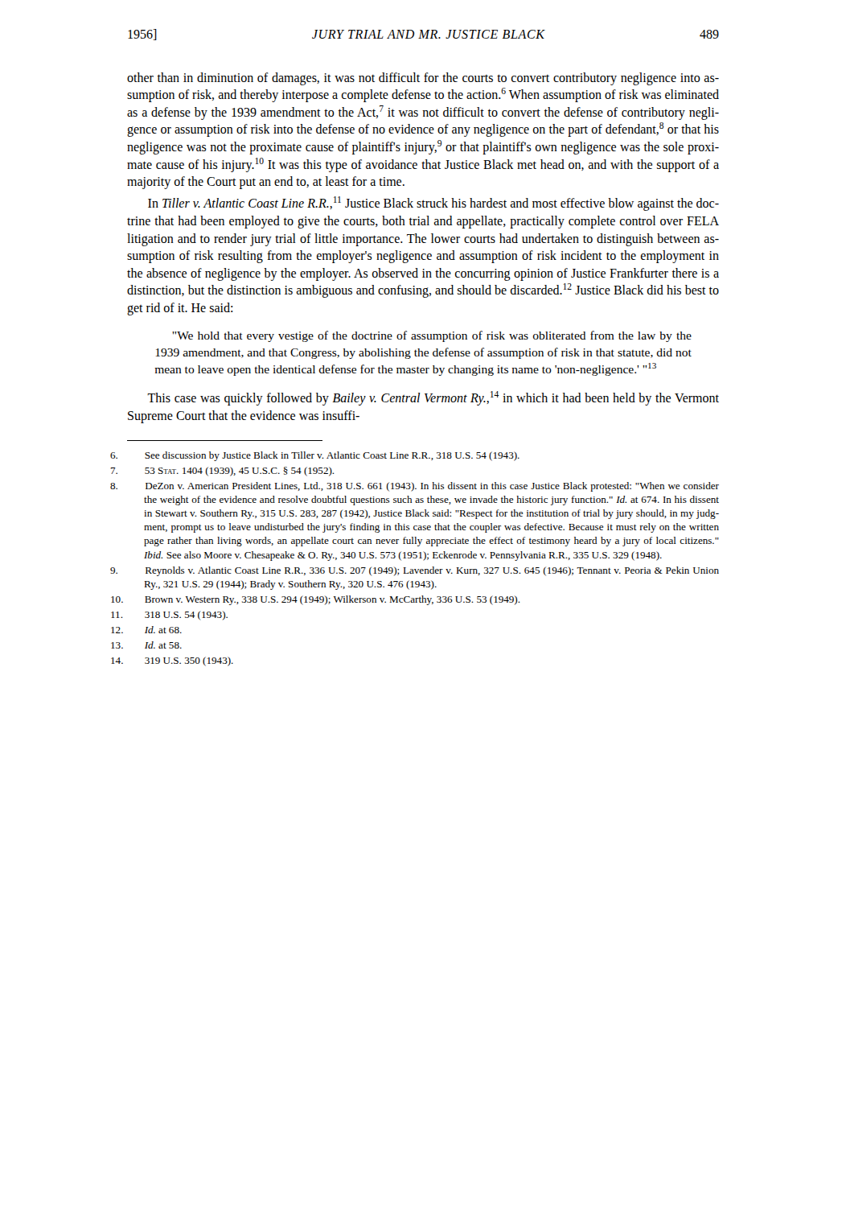1956] Jury Trial and Mr. Justice Black 489
other than in diminution of damages, it was not difficult for the courts to convert contributory negligence into assumption of risk, and thereby interpose a complete defense to the action.6 When assumption of risk was eliminated as a defense by the 1939 amendment to the Act,7 it was not difficult to convert the defense of contributory negligence or assumption of risk into the defense of no evidence of any negligence on the part of defendant,8 or that his negligence was not the proximate cause of plaintiff's injury,9 or that plaintiff's own negligence was the sole proximate cause of his injury.10 It was this type of avoidance that Justice Black met head on, and with the support of a majority of the Court put an end to, at least for a time.
In Tiller v. Atlantic Coast Line R.R.,11 Justice Black struck his hardest and most effective blow against the doctrine that had been employed to give the courts, both trial and appellate, practically complete control over FELA litigation and to render jury trial of little importance. The lower courts had undertaken to distinguish between assumption of risk resulting from the employer's negligence and assumption of risk incident to the employment in the absence of negligence by the employer. As observed in the concurring opinion of Justice Frankfurter there is a distinction, but the distinction is ambiguous and confusing, and should be discarded.12 Justice Black did his best to get rid of it. He said:
"We hold that every vestige of the doctrine of assumption of risk was obliterated from the law by the 1939 amendment, and that Congress, by abolishing the defense of assumption of risk in that statute, did not mean to leave open the identical defense for the master by changing its name to 'non-negligence.' "13
This case was quickly followed by Bailey v. Central Vermont Ry.,14 in which it had been held by the Vermont Supreme Court that the evidence was insuffi-
6. See discussion by Justice Black in Tiller v. Atlantic Coast Line R.R., 318 U.S. 54 (1943).
7. 53 Stat. 1404 (1939), 45 U.S.C. § 54 (1952).
8. DeZon v. American President Lines, Ltd., 318 U.S. 661 (1943). In his dissent in this case Justice Black protested: "When we consider the weight of the evidence and resolve doubtful questions such as these, we invade the historic jury function." Id. at 674. In his dissent in Stewart v. Southern Ry., 315 U.S. 283, 287 (1942), Justice Black said: "Respect for the institution of trial by jury should, in my judgment, prompt us to leave undisturbed the jury's finding in this case that the coupler was defective. Because it must rely on the written page rather than living words, an appellate court can never fully appreciate the effect of testimony heard by a jury of local citizens." Ibid. See also Moore v. Chesapeake & O. Ry., 340 U.S. 573 (1951); Eckenrode v. Pennsylvania R.R., 335 U.S. 329 (1948).
9. Reynolds v. Atlantic Coast Line R.R., 336 U.S. 207 (1949); Lavender v. Kurn, 327 U.S. 645 (1946); Tennant v. Peoria & Pekin Union Ry., 321 U.S. 29 (1944); Brady v. Southern Ry., 320 U.S. 476 (1943).
10. Brown v. Western Ry., 338 U.S. 294 (1949); Wilkerson v. McCarthy, 336 U.S. 53 (1949).
11. 318 U.S. 54 (1943).
12. Id. at 68.
13. Id. at 58.
14. 319 U.S. 350 (1943).